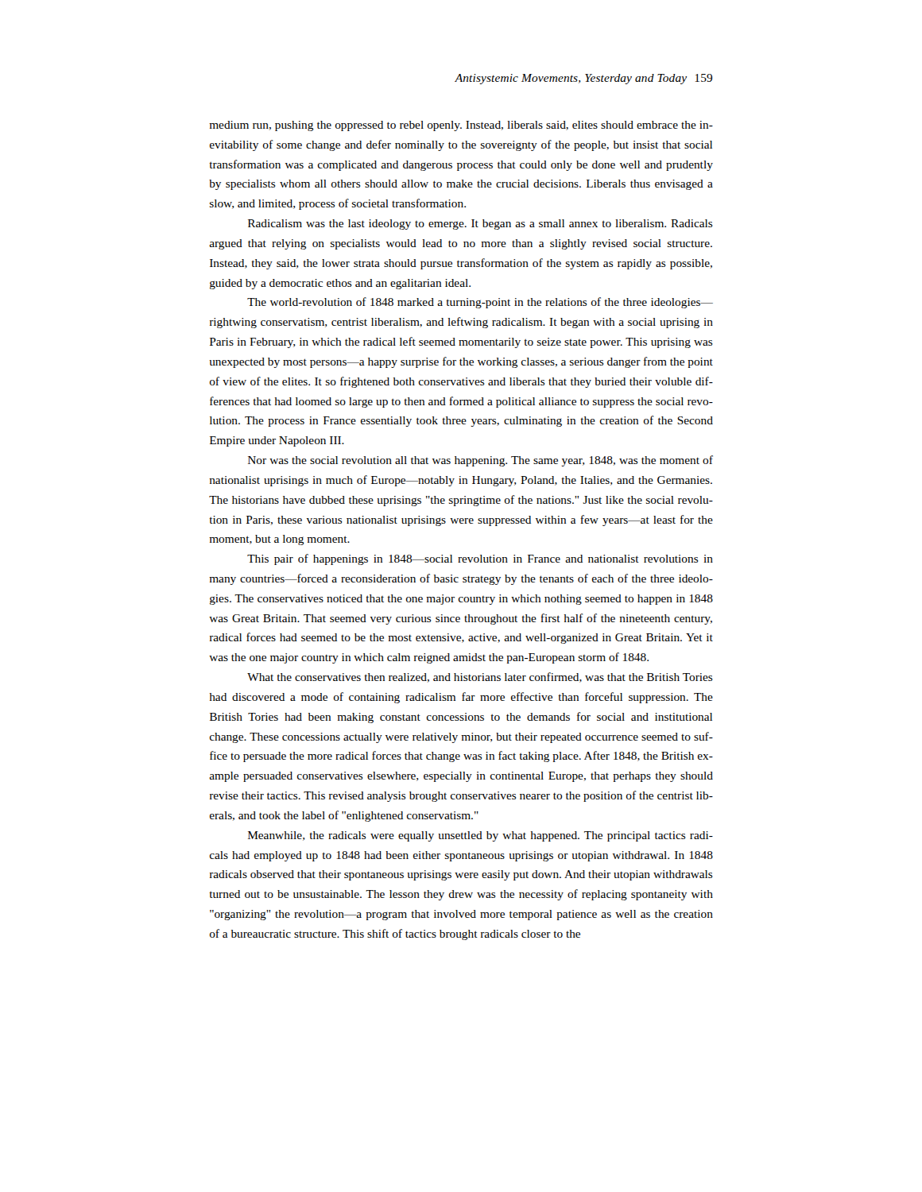Antisystemic Movements, Yesterday and Today 159
medium run, pushing the oppressed to rebel openly. Instead, liberals said, elites should embrace the inevitability of some change and defer nominally to the sovereignty of the people, but insist that social transformation was a complicated and dangerous process that could only be done well and prudently by specialists whom all others should allow to make the crucial decisions. Liberals thus envisaged a slow, and limited, process of societal transformation.
Radicalism was the last ideology to emerge. It began as a small annex to liberalism. Radicals argued that relying on specialists would lead to no more than a slightly revised social structure. Instead, they said, the lower strata should pursue transformation of the system as rapidly as possible, guided by a democratic ethos and an egalitarian ideal.
The world-revolution of 1848 marked a turning-point in the relations of the three ideologies—rightwing conservatism, centrist liberalism, and leftwing radicalism. It began with a social uprising in Paris in February, in which the radical left seemed momentarily to seize state power. This uprising was unexpected by most persons—a happy surprise for the working classes, a serious danger from the point of view of the elites. It so frightened both conservatives and liberals that they buried their voluble differences that had loomed so large up to then and formed a political alliance to suppress the social revolution. The process in France essentially took three years, culminating in the creation of the Second Empire under Napoleon III.
Nor was the social revolution all that was happening. The same year, 1848, was the moment of nationalist uprisings in much of Europe—notably in Hungary, Poland, the Italies, and the Germanies. The historians have dubbed these uprisings "the springtime of the nations." Just like the social revolution in Paris, these various nationalist uprisings were suppressed within a few years—at least for the moment, but a long moment.
This pair of happenings in 1848—social revolution in France and nationalist revolutions in many countries—forced a reconsideration of basic strategy by the tenants of each of the three ideologies. The conservatives noticed that the one major country in which nothing seemed to happen in 1848 was Great Britain. That seemed very curious since throughout the first half of the nineteenth century, radical forces had seemed to be the most extensive, active, and well-organized in Great Britain. Yet it was the one major country in which calm reigned amidst the pan-European storm of 1848.
What the conservatives then realized, and historians later confirmed, was that the British Tories had discovered a mode of containing radicalism far more effective than forceful suppression. The British Tories had been making constant concessions to the demands for social and institutional change. These concessions actually were relatively minor, but their repeated occurrence seemed to suffice to persuade the more radical forces that change was in fact taking place. After 1848, the British example persuaded conservatives elsewhere, especially in continental Europe, that perhaps they should revise their tactics. This revised analysis brought conservatives nearer to the position of the centrist liberals, and took the label of "enlightened conservatism."
Meanwhile, the radicals were equally unsettled by what happened. The principal tactics radicals had employed up to 1848 had been either spontaneous uprisings or utopian withdrawal. In 1848 radicals observed that their spontaneous uprisings were easily put down. And their utopian withdrawals turned out to be unsustainable. The lesson they drew was the necessity of replacing spontaneity with "organizing" the revolution—a program that involved more temporal patience as well as the creation of a bureaucratic structure. This shift of tactics brought radicals closer to the